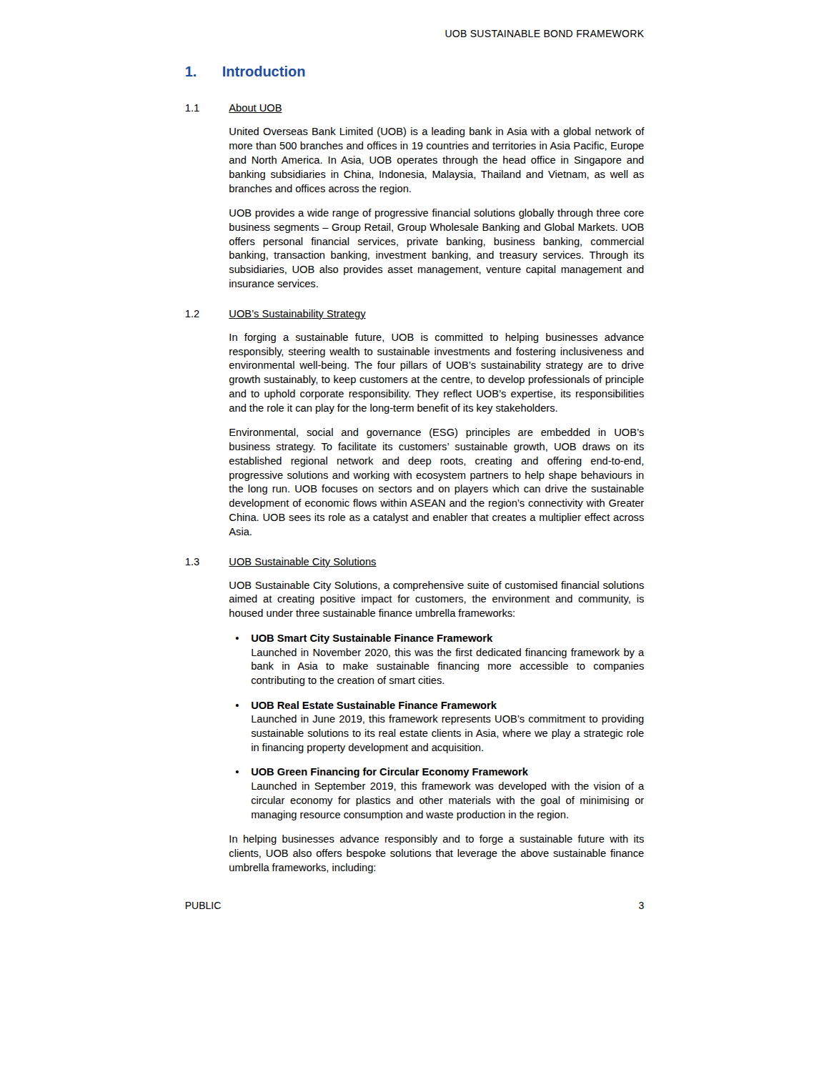UOB SUSTAINABLE BOND FRAMEWORK
1. Introduction
1.1
About UOB
United Overseas Bank Limited (UOB) is a leading bank in Asia with a global network of more than 500 branches and offices in 19 countries and territories in Asia Pacific, Europe and North America. In Asia, UOB operates through the head office in Singapore and banking subsidiaries in China, Indonesia, Malaysia, Thailand and Vietnam, as well as branches and offices across the region.
UOB provides a wide range of progressive financial solutions globally through three core business segments – Group Retail, Group Wholesale Banking and Global Markets. UOB offers personal financial services, private banking, business banking, commercial banking, transaction banking, investment banking, and treasury services. Through its subsidiaries, UOB also provides asset management, venture capital management and insurance services.
1.2
UOB’s Sustainability Strategy
In forging a sustainable future, UOB is committed to helping businesses advance responsibly, steering wealth to sustainable investments and fostering inclusiveness and environmental well-being. The four pillars of UOB’s sustainability strategy are to drive growth sustainably, to keep customers at the centre, to develop professionals of principle and to uphold corporate responsibility. They reflect UOB’s expertise, its responsibilities and the role it can play for the long-term benefit of its key stakeholders.
Environmental, social and governance (ESG) principles are embedded in UOB’s business strategy. To facilitate its customers’ sustainable growth, UOB draws on its established regional network and deep roots, creating and offering end-to-end, progressive solutions and working with ecosystem partners to help shape behaviours in the long run. UOB focuses on sectors and on players which can drive the sustainable development of economic flows within ASEAN and the region’s connectivity with Greater China. UOB sees its role as a catalyst and enabler that creates a multiplier effect across Asia.
1.3
UOB Sustainable City Solutions
UOB Sustainable City Solutions, a comprehensive suite of customised financial solutions aimed at creating positive impact for customers, the environment and community, is housed under three sustainable finance umbrella frameworks:
UOB Smart City Sustainable Finance Framework Launched in November 2020, this was the first dedicated financing framework by a bank in Asia to make sustainable financing more accessible to companies contributing to the creation of smart cities.
UOB Real Estate Sustainable Finance Framework Launched in June 2019, this framework represents UOB’s commitment to providing sustainable solutions to its real estate clients in Asia, where we play a strategic role in financing property development and acquisition.
UOB Green Financing for Circular Economy Framework Launched in September 2019, this framework was developed with the vision of a circular economy for plastics and other materials with the goal of minimising or managing resource consumption and waste production in the region.
In helping businesses advance responsibly and to forge a sustainable future with its clients, UOB also offers bespoke solutions that leverage the above sustainable finance umbrella frameworks, including:
PUBLIC 3